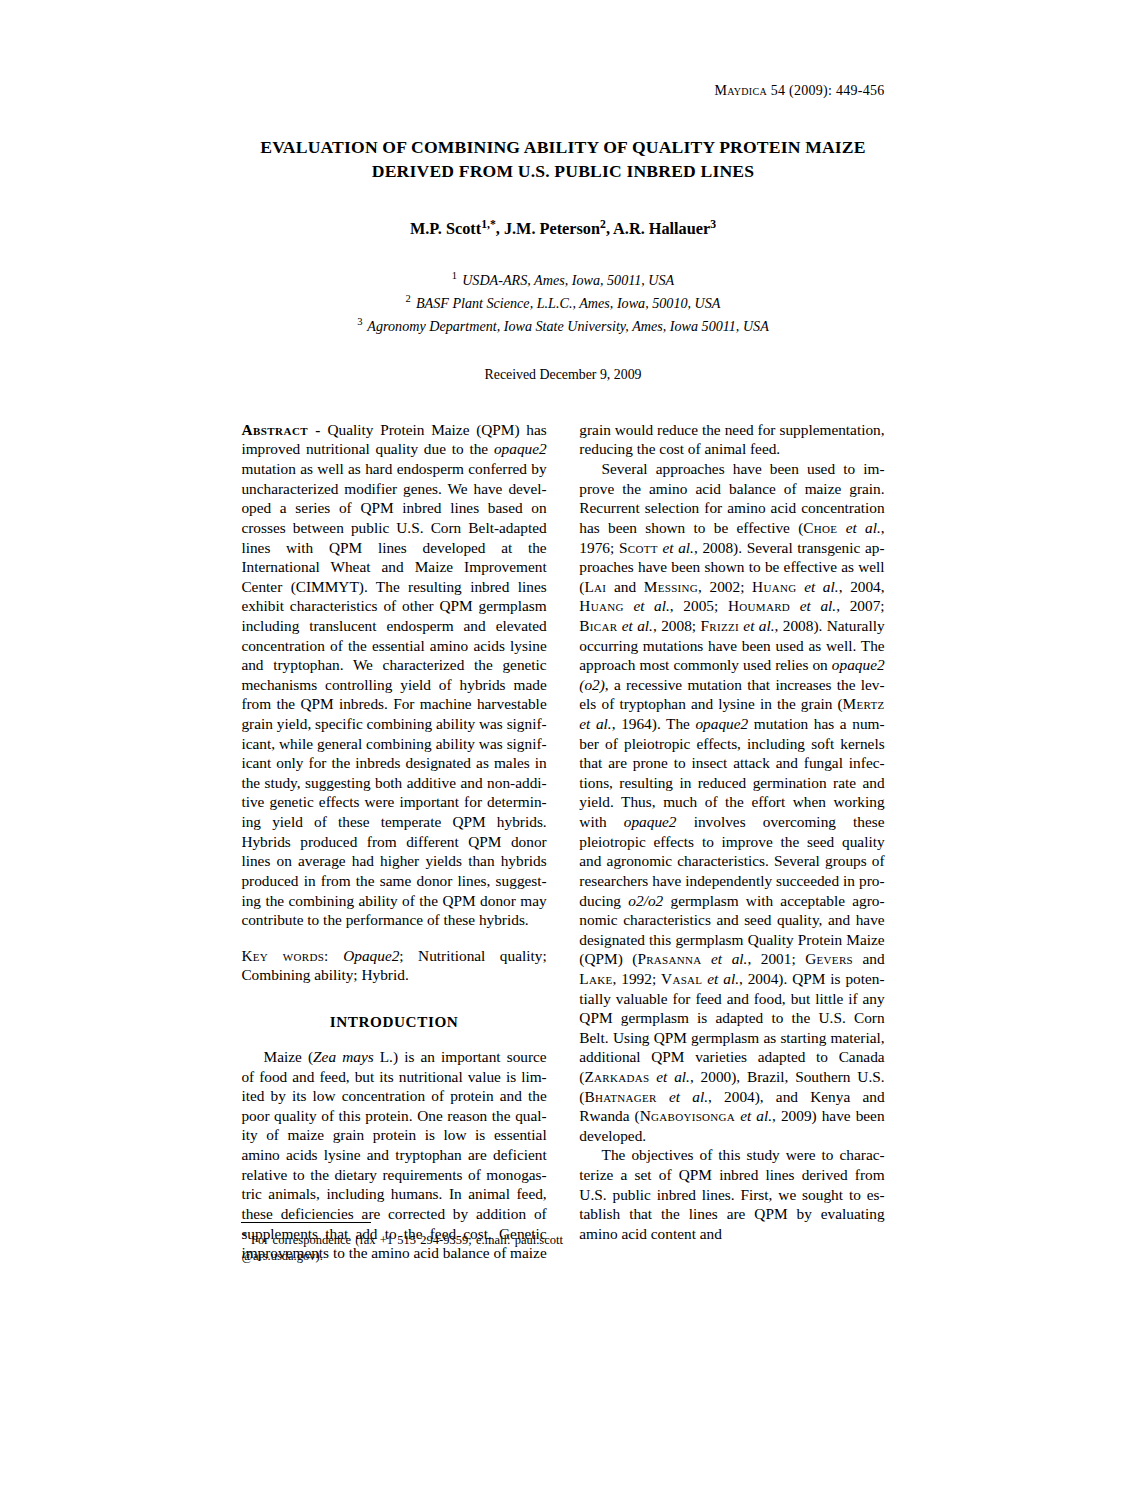Maydica 54 (2009): 449-456
Evaluation of Combining Ability of Quality Protein Maize
Derived from U.S. Public Inbred Lines
M.P. Scott1,*, J.M. Peterson2, A.R. Hallauer3
1 USDA-ARS, Ames, Iowa, 50011, USA
2 BASF Plant Science, L.L.C., Ames, Iowa, 50010, USA
3 Agronomy Department, Iowa State University, Ames, Iowa 50011, USA
Received December 9, 2009
Abstract - Quality Protein Maize (QPM) has improved nutritional quality due to the opaque2 mutation as well as hard endosperm conferred by uncharacterized modifier genes. We have developed a series of QPM inbred lines based on crosses between public U.S. Corn Belt-adapted lines with QPM lines developed at the International Wheat and Maize Improvement Center (CIMMYT). The resulting inbred lines exhibit characteristics of other QPM germplasm including translucent endosperm and elevated concentration of the essential amino acids lysine and tryptophan. We characterized the genetic mechanisms controlling yield of hybrids made from the QPM inbreds. For machine harvestable grain yield, specific combining ability was significant, while general combining ability was significant only for the inbreds designated as males in the study, suggesting both additive and non-additive genetic effects were important for determining yield of these temperate QPM hybrids. Hybrids produced from different QPM donor lines on average had higher yields than hybrids produced in from the same donor lines, suggesting the combining ability of the QPM donor may contribute to the performance of these hybrids.
Key words: Opaque2; Nutritional quality; Combining ability; Hybrid.
Introduction
Maize (Zea mays L.) is an important source of food and feed, but its nutritional value is limited by its low concentration of protein and the poor quality of this protein. One reason the quality of maize grain protein is low is essential amino acids lysine and tryptophan are deficient relative to the dietary requirements of monogastric animals, including humans. In animal feed, these deficiencies are corrected by addition of supplements that add to the feed cost. Genetic improvements to the amino acid balance of maize grain would reduce the need for supplementation, reducing the cost of animal feed.
Several approaches have been used to improve the amino acid balance of maize grain. Recurrent selection for amino acid concentration has been shown to be effective (Choe et al., 1976; Scott et al., 2008). Several transgenic approaches have been shown to be effective as well (Lai and Messing, 2002; Huang et al., 2004, Huang et al., 2005; Houmard et al., 2007; Bicar et al., 2008; Frizzi et al., 2008). Naturally occurring mutations have been used as well. The approach most commonly used relies on opaque2 (o2), a recessive mutation that increases the levels of tryptophan and lysine in the grain (Mertz et al., 1964). The opaque2 mutation has a number of pleiotropic effects, including soft kernels that are prone to insect attack and fungal infections, resulting in reduced germination rate and yield. Thus, much of the effort when working with opaque2 involves overcoming these pleiotropic effects to improve the seed quality and agronomic characteristics. Several groups of researchers have independently succeeded in producing o2/o2 germplasm with acceptable agronomic characteristics and seed quality, and have designated this germplasm Quality Protein Maize (QPM) (Prasanna et al., 2001; Gevers and Lake, 1992; Vasal et al., 2004). QPM is potentially valuable for feed and food, but little if any QPM germplasm is adapted to the U.S. Corn Belt. Using QPM germplasm as starting material, additional QPM varieties adapted to Canada (Zarkadas et al., 2000), Brazil, Southern U.S. (Bhatnager et al., 2004), and Kenya and Rwanda (Ngaboyisonga et al., 2009) have been developed.
The objectives of this study were to characterize a set of QPM inbred lines derived from U.S. public inbred lines. First, we sought to establish that the lines are QPM by evaluating amino acid content and
* For correspondence (fax +1 515 294-9359; e.mail: paul.scott @ars.usda.gov).